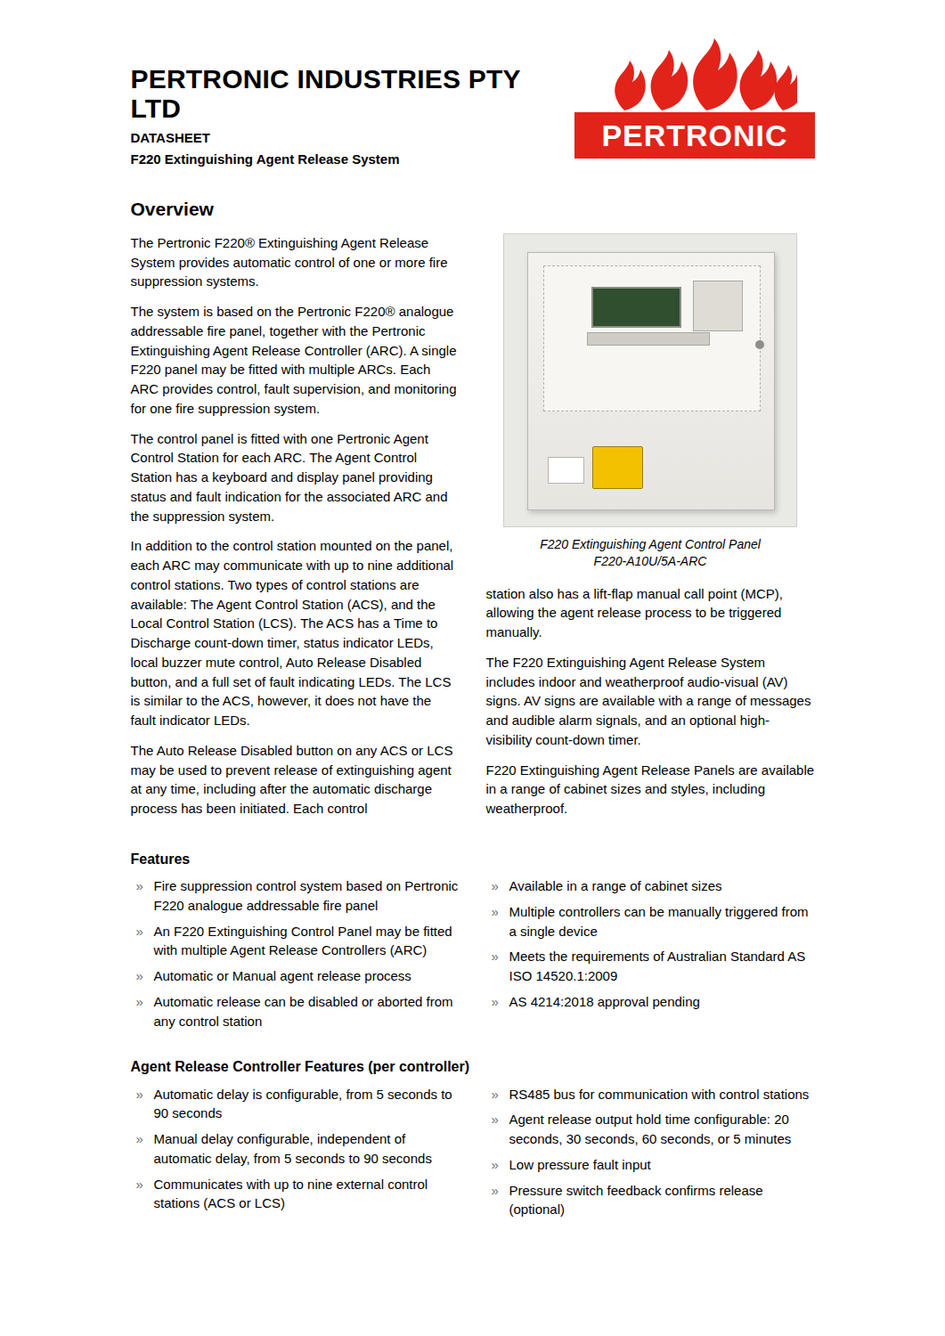PERTRONIC INDUSTRIES PTY LTD
DATASHEET
F220 Extinguishing Agent Release System
PERTRONIC
Overview
The Pertronic F220® Extinguishing Agent Release System provides automatic control of one or more fire suppression systems.
The system is based on the Pertronic F220® analogue addressable fire panel, together with the Pertronic Extinguishing Agent Release Controller (ARC). A single F220 panel may be fitted with multiple ARCs. Each ARC provides control, fault supervision, and monitoring for one fire suppression system.
The control panel is fitted with one Pertronic Agent Control Station for each ARC. The Agent Control Station has a keyboard and display panel providing status and fault indication for the associated ARC and the suppression system.
In addition to the control station mounted on the panel, each ARC may communicate with up to nine additional control stations. Two types of control stations are available: The Agent Control Station (ACS), and the Local Control Station (LCS). The ACS has a Time to Discharge count-down timer, status indicator LEDs, local buzzer mute control, Auto Release Disabled button, and a full set of fault indicating LEDs. The LCS is similar to the ACS, however, it does not have the fault indicator LEDs.
The Auto Release Disabled button on any ACS or LCS may be used to prevent release of extinguishing agent at any time, including after the automatic discharge process has been initiated. Each control
F220 Extinguishing Agent Control Panel
F220-A10U/5A-ARC
station also has a lift-flap manual call point (MCP), allowing the agent release process to be triggered manually.
The F220 Extinguishing Agent Release System includes indoor and weatherproof audio-visual (AV) signs. AV signs are available with a range of messages and audible alarm signals, and an optional high-visibility count-down timer.
F220 Extinguishing Agent Release Panels are available in a range of cabinet sizes and styles, including weatherproof.
Features
Fire suppression control system based on Pertronic F220 analogue addressable fire panel
An F220 Extinguishing Control Panel may be fitted with multiple Agent Release Controllers (ARC)
Automatic or Manual agent release process
Automatic release can be disabled or aborted from any control station
Available in a range of cabinet sizes
Multiple controllers can be manually triggered from a single device
Meets the requirements of Australian Standard AS ISO 14520.1:2009
AS 4214:2018 approval pending
Agent Release Controller Features (per controller)
Automatic delay is configurable, from 5 seconds to 90 seconds
Manual delay configurable, independent of automatic delay, from 5 seconds to 90 seconds
Communicates with up to nine external control stations (ACS or LCS)
RS485 bus for communication with control stations
Agent release output hold time configurable: 20 seconds, 30 seconds, 60 seconds, or 5 minutes
Low pressure fault input
Pressure switch feedback confirms release (optional)